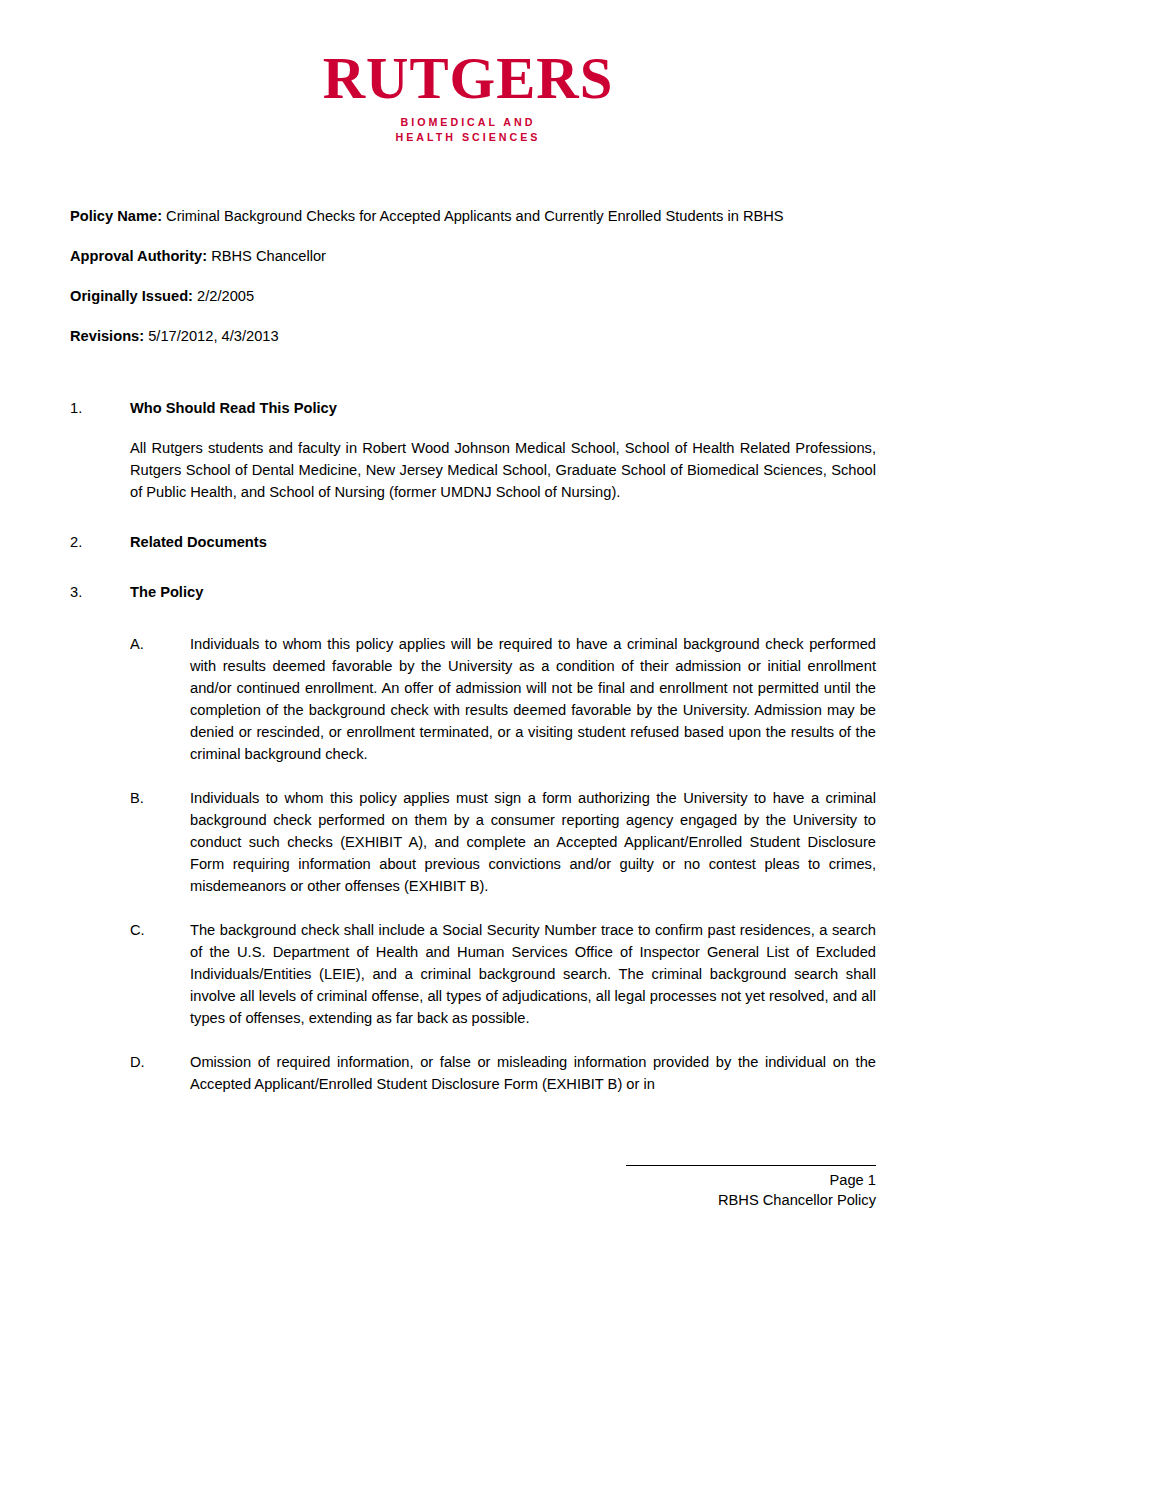RUTGERS
BIOMEDICAL AND
HEALTH SCIENCES
Policy Name: Criminal Background Checks for Accepted Applicants and Currently Enrolled Students in RBHS
Approval Authority: RBHS Chancellor
Originally Issued: 2/2/2005
Revisions: 5/17/2012, 4/3/2013
Who Should Read This Policy
All Rutgers students and faculty in Robert Wood Johnson Medical School, School of Health Related Professions, Rutgers School of Dental Medicine, New Jersey Medical School, Graduate School of Biomedical Sciences, School of Public Health, and School of Nursing (former UMDNJ School of Nursing).
Related Documents
The Policy
Individuals to whom this policy applies will be required to have a criminal background check performed with results deemed favorable by the University as a condition of their admission or initial enrollment and/or continued enrollment. An offer of admission will not be final and enrollment not permitted until the completion of the background check with results deemed favorable by the University. Admission may be denied or rescinded, or enrollment terminated, or a visiting student refused based upon the results of the criminal background check.
Individuals to whom this policy applies must sign a form authorizing the University to have a criminal background check performed on them by a consumer reporting agency engaged by the University to conduct such checks (EXHIBIT A), and complete an Accepted Applicant/Enrolled Student Disclosure Form requiring information about previous convictions and/or guilty or no contest pleas to crimes, misdemeanors or other offenses (EXHIBIT B).
The background check shall include a Social Security Number trace to confirm past residences, a search of the U.S. Department of Health and Human Services Office of Inspector General List of Excluded Individuals/Entities (LEIE), and a criminal background search. The criminal background search shall involve all levels of criminal offense, all types of adjudications, all legal processes not yet resolved, and all types of offenses, extending as far back as possible.
Omission of required information, or false or misleading information provided by the individual on the Accepted Applicant/Enrolled Student Disclosure Form (EXHIBIT B) or in
Page 1
RBHS Chancellor Policy